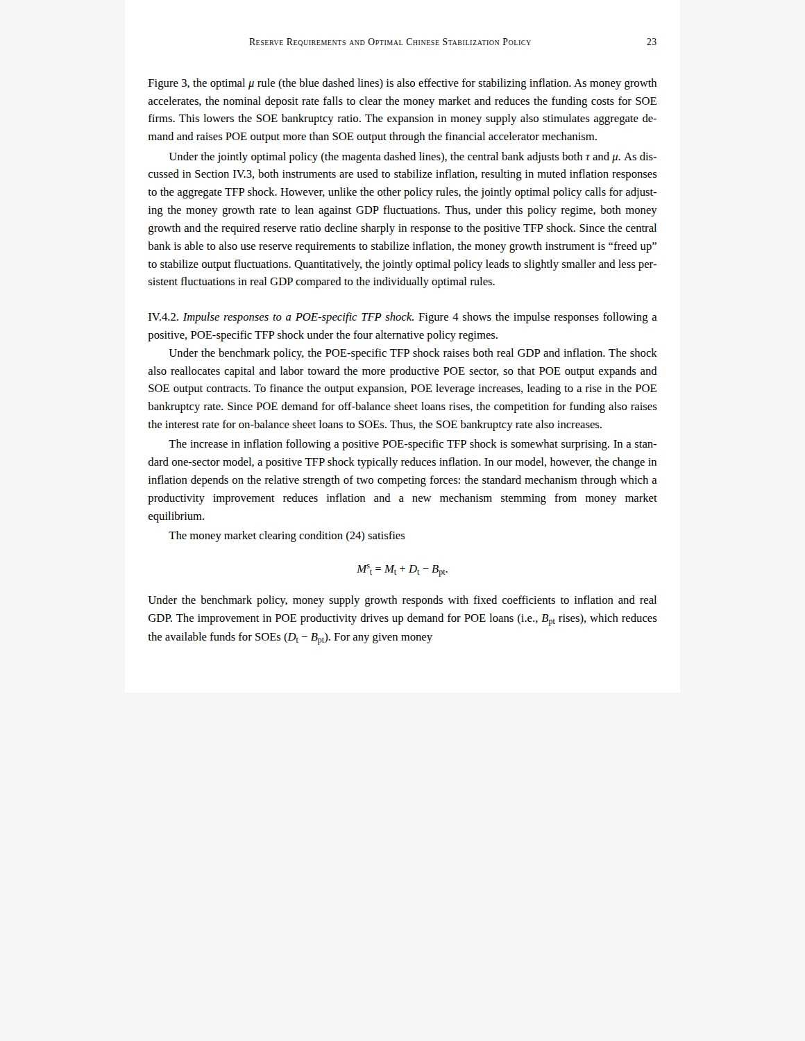Reserve Requirements and Optimal Chinese Stabilization Policy 23
Figure 3, the optimal μ rule (the blue dashed lines) is also effective for stabilizing inflation. As money growth accelerates, the nominal deposit rate falls to clear the money market and reduces the funding costs for SOE firms. This lowers the SOE bankruptcy ratio. The expansion in money supply also stimulates aggregate demand and raises POE output more than SOE output through the financial accelerator mechanism.
Under the jointly optimal policy (the magenta dashed lines), the central bank adjusts both τ and μ. As discussed in Section IV.3, both instruments are used to stabilize inflation, resulting in muted inflation responses to the aggregate TFP shock. However, unlike the other policy rules, the jointly optimal policy calls for adjusting the money growth rate to lean against GDP fluctuations. Thus, under this policy regime, both money growth and the required reserve ratio decline sharply in response to the positive TFP shock. Since the central bank is able to also use reserve requirements to stabilize inflation, the money growth instrument is “freed up” to stabilize output fluctuations. Quantitatively, the jointly optimal policy leads to slightly smaller and less persistent fluctuations in real GDP compared to the individually optimal rules.
IV.4.2. Impulse responses to a POE-specific TFP shock. Figure 4 shows the impulse responses following a positive, POE-specific TFP shock under the four alternative policy regimes.
Under the benchmark policy, the POE-specific TFP shock raises both real GDP and inflation. The shock also reallocates capital and labor toward the more productive POE sector, so that POE output expands and SOE output contracts. To finance the output expansion, POE leverage increases, leading to a rise in the POE bankruptcy rate. Since POE demand for off-balance sheet loans rises, the competition for funding also raises the interest rate for on-balance sheet loans to SOEs. Thus, the SOE bankruptcy rate also increases.
The increase in inflation following a positive POE-specific TFP shock is somewhat surprising. In a standard one-sector model, a positive TFP shock typically reduces inflation. In our model, however, the change in inflation depends on the relative strength of two competing forces: the standard mechanism through which a productivity improvement reduces inflation and a new mechanism stemming from money market equilibrium.
The money market clearing condition (24) satisfies
Mst = Mt + Dt − Bpt.
Under the benchmark policy, money supply growth responds with fixed coefficients to inflation and real GDP. The improvement in POE productivity drives up demand for POE loans (i.e., Bpt rises), which reduces the available funds for SOEs (Dt − Bpt). For any given money